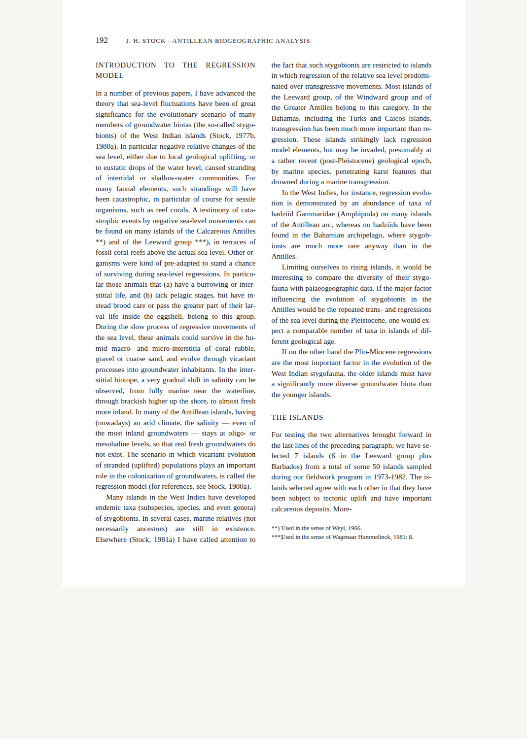192 J. H. Stock - Antillean Biogeographic Analysis
Introduction to the Regression Model
In a number of previous papers, I have advanced the theory that sea-level fluctuations have been of great significance for the evolutionary scenario of many members of groundwater biotas (the so-called stygobionts) of the West Indian islands (Stock, 1977b, 1980a). In particular negative relative changes of the sea level, either due to local geological uplifting, or to eustatic drops of the water level, caused stranding of intertidal or shallow-water communities. For many faunal elements, such strandings will have been catastrophic, in particular of course for sessile organisms, such as reef corals. A testimony of catastrophic events by negative sea-level movements can be found on many islands of the Calcareous Antilles **) and of the Leeward group ***), in terraces of fossil coral reefs above the actual sea level. Other organisms were kind of pre-adapted to stand a chance of surviving during sea-level regressions. In particular those animals that (a) have a burrowing or interstitial life, and (b) lack pelagic stages, but have instead brood care or pass the greater part of their larval life inside the eggshell, belong to this group. During the slow process of regressive movements of the sea level, these animals could survive in the humid macro- and micro-interstitia of coral rubble, gravel or coarse sand, and evolve through vicariant processes into groundwater inhabitants. In the interstitial biotope, a very gradual shift in salinity can be observed, from fully marine near the waterline, through brackish higher up the shore, to almost fresh more inland. In many of the Antillean islands, having (nowadays) an arid climate, the salinity — even of the most inland groundwaters — stays at oligo- or mesohaline levels, so that real fresh groundwaters do not exist. The scenario in which vicariant evolution of stranded (uplifted) populations plays an important role in the colonization of groundwaters, is called the regression model (for references, see Stock, 1980a).
Many islands in the West Indies have developed endemic taxa (subspecies, species, and even genera) of stygobionts. In several cases, marine relatives (not necessarily ancestors) are still in existence. Elsewhere (Stock, 1981a) I have called attention to the fact that such stygobionts are restricted to islands in which regression of the relative sea level predominated over transgressive movements. Most islands of the Leeward group, of the Windward group and of the Greater Antilles belong to this category. In the Bahamas, including the Turks and Caicos islands, transgression has been much more important than regression. These islands strikingly lack regression model elements, but may be invaded, presumably at a rather recent (post-Pleistocene) geological epoch, by marine species, penetrating karst features that drowned during a marine transgression.
In the West Indies, for instance, regression evolution is demonstrated by an abundance of taxa of hadziid Gammaridae (Amphipoda) on many islands of the Antillean arc, whereas no hadziids have been found in the Bahamian archipelago, where stygobionts are much more rare anyway than in the Antilles.
Limiting ourselves to rising islands, it would be interesting to compare the diversity of their stygofauna with palaeogeographic data. If the major factor influencing the evolution of stygobionts in the Antilles would be the repeated trans- and regressions of the sea level during the Pleistocene, one would expect a comparable number of taxa in islands of different geological age.
If on the other hand the Plio-Miocene regressions are the most important factor in the evolution of the West Indian stygofauna, the older islands must have a significantly more diverse groundwater biota than the younger islands.
The Islands
For testing the two alternatives brought forward in the last lines of the preceding paragraph, we have selected 7 islands (6 in the Leeward group plus Barbados) from a total of some 50 islands sampled during our fieldwork program in 1973-1982. The islands selected agree with each other in that they have been subject to tectonic uplift and have important calcareous deposits. More-
**) Used in the sense of Weyl, 1966.
***) Used in the sense of Wagenaar Hummelinck, 1981: 8.